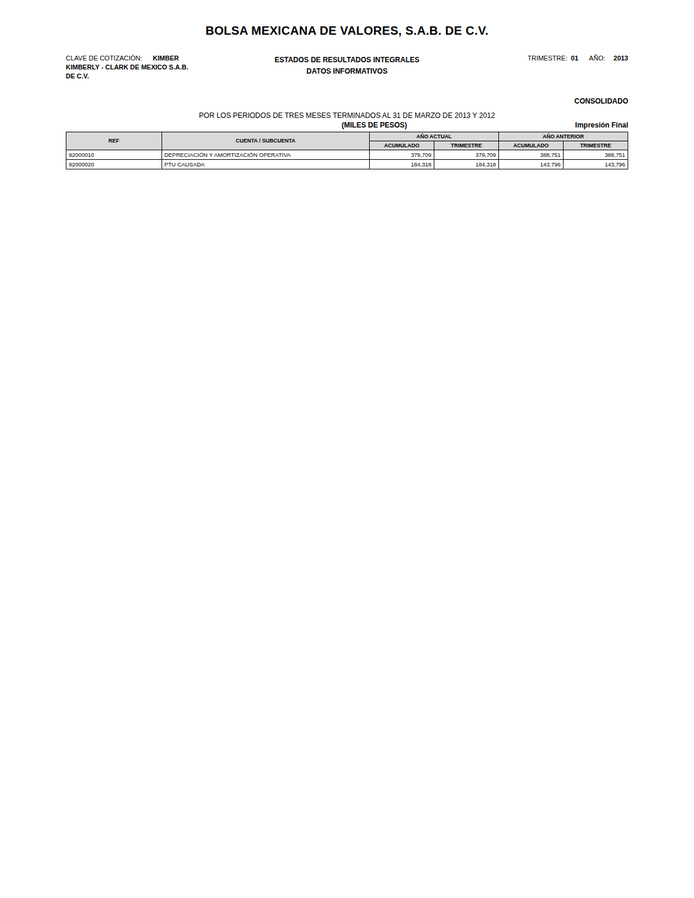BOLSA MEXICANA DE VALORES, S.A.B. DE C.V.
CLAVE DE COTIZACIÓN: KIMBER
KIMBERLY - CLARK DE MEXICO S.A.B.
DE C.V.
ESTADOS DE RESULTADOS INTEGRALES
DATOS INFORMATIVOS
TRIMESTRE: 01 AÑO: 2013
CONSOLIDADO
POR LOS PERIODOS DE TRES MESES TERMINADOS AL 31 DE MARZO DE 2013 Y 2012
(MILES DE PESOS)
Impresión Final
| REF | CUENTA / SUBCUENTA | AÑO ACTUAL | AÑO ANTERIOR |
| --- | --- | --- | --- |
| ACUMULADO | TRIMESTRE | ACUMULADO | TRIMESTRE |
| 92000010 | DEPRECIACIÓN Y AMORTIZACIÓN OPERATIVA | 379,709 | 379,709 | 388,751 | 388,751 |
| 92000020 | PTU CAUSADA | 184,318 | 184,318 | 143,796 | 143,796 |